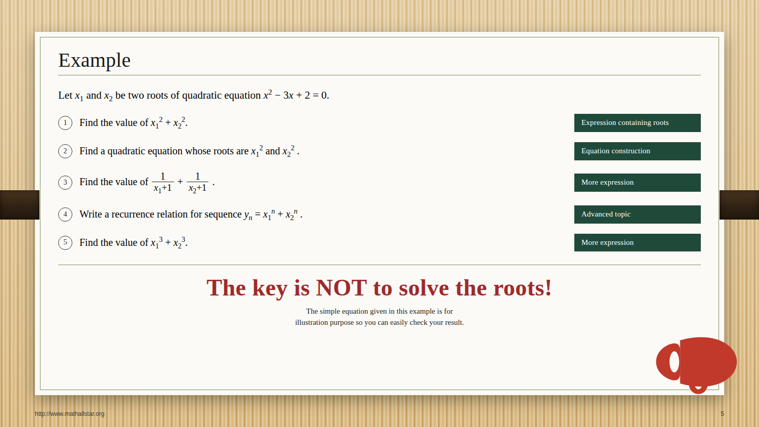Example
Let x1 and x2 be two roots of quadratic equation x2 − 3x + 2 = 0.
1 Find the value of x12 + x22. Expression containing roots
2 Find a quadratic equation whose roots are x12 and x22 . Equation construction
3 Find the value of 1 x1+1 + 1 x2+1 . More expression
4 Write a recurrence relation for sequence yn = x1n + x2n . Advanced topic
5 Find the value of x13 + x23. More expression
The key is NOT to solve the roots!
The simple equation given in this example is for
illustration purpose so you can easily check your result.
http://www.mathallstar.org 5